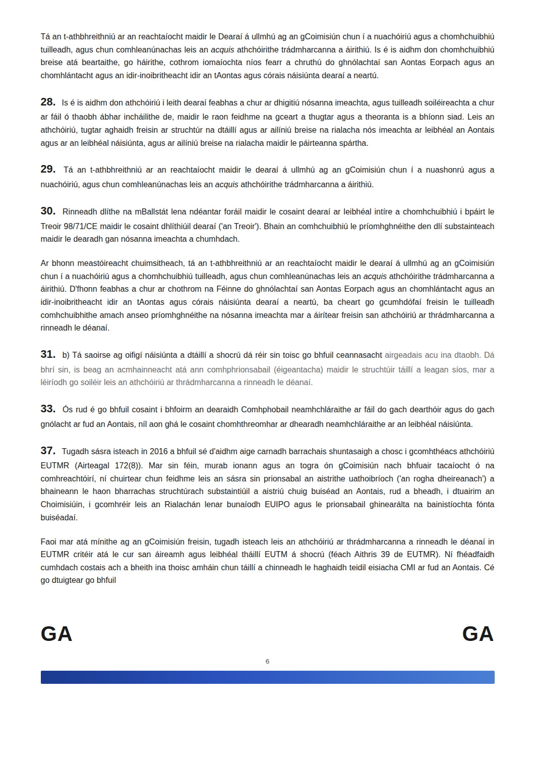Tá an t-athbhreithniú ar an reachtaíocht maidir le Dearaí á ullmhú ag an gCoimisiún chun í a nuachóiriú agus a chomhchuibhiú tuilleadh, agus chun comhleanúnachas leis an acquis athchóirithe trádmharcanna a áirithiú. Is é is aidhm don chomhchuibhiú breise atá beartaithe, go háirithe, cothrom iomaíochta níos fearr a chruthú do ghnólachtaí san Aontas Eorpach agus an chomhlántacht agus an idir-inoibritheacht idir an tAontas agus córais náisiúnta dearaí a neartú.
28. Is é is aidhm don athchóiriú i leith dearaí feabhas a chur ar dhigitiú nósanna imeachta, agus tuilleadh soiléireachta a chur ar fáil ó thaobh ábhar incháilithe de, maidir le raon feidhme na gceart a thugtar agus a theoranta is a bhíonn siad. Leis an athchóiriú, tugtar aghaidh freisin ar struchtúr na dtáillí agus ar ailíniú breise na rialacha nós imeachta ar leibhéal an Aontais agus ar an leibhéal náisiúnta, agus ar ailíniú breise na rialacha maidir le páirteanna spártha.
29. Tá an t-athbhreithniú ar an reachtaíocht maidir le dearaí á ullmhú ag an gCoimisiún chun í a nuashonrú agus a nuachóiriú, agus chun comhleanúnachas leis an acquis athchóirithe trádmharcanna a áirithiú.
30. Rinneadh dlíthe na mBallstát lena ndéantar foráil maidir le cosaint dearaí ar leibhéal intíre a chomhchuibhiú i bpáirt le Treoir 98/71/CE maidir le cosaint dhlíthiúil dearaí ('an Treoir'). Bhain an comhchuibhiú le príomhghnéithe den dlí substainteach maidir le dearadh gan nósanna imeachta a chumhdach.
Ar bhonn meastóireacht chuimsitheach, tá an t-athbhreithniú ar an reachtaíocht maidir le dearaí á ullmhú ag an gCoimisiún chun í a nuachóiriú agus a chomhchuibhiú tuilleadh, agus chun comhleanúnachas leis an acquis athchóirithe trádmharcanna a áirithiú. D'fhonn feabhas a chur ar chothrom na Féinne do ghnólachtaí san Aontas Eorpach agus an chomhlántacht agus an idir-inoibritheacht idir an tAontas agus córais náisiúnta dearaí a neartú, ba cheart go gcumhdófaí freisin le tuilleadh comhchuibhithe amach anseo príomhghnéithe na nósanna imeachta mar a áirítear freisin san athchóiriú ar thrádmharcanna a rinneadh le déanaí.
31. b) Tá saoirse ag oifigí náisiúnta a dtáillí a shocrú dá réir sin toisc go bhfuil ceannasacht airgeadais acu ina dtaobh. Dá bhrí sin, is beag an acmhainneacht atá ann comhphrionsabail (éigeantacha) maidir le struchtúir táillí a leagan síos, mar a léiríodh go soiléir leis an athchóiriú ar thrádmharcanna a rinneadh le déanaí.
33. Ós rud é go bhfuil cosaint i bhfoirm an dearaidh Comhphobail neamhchláraithe ar fáil do gach dearthóir agus do gach gnólacht ar fud an Aontais, níl aon ghá le cosaint chomhthreomhar ar dhearadh neamhchláraithe ar an leibhéal náisiúnta.
37. Tugadh sásra isteach in 2016 a bhfuil sé d'aidhm aige carnadh barrachais shuntasaigh a chosc i gcomhthéacs athchóiriú EUTMR (Airteagal 172(8)). Mar sin féin, murab ionann agus an togra ón gCoimisiún nach bhfuair tacaíocht ó na comhreachtóirí, ní chuirtear chun feidhme leis an sásra sin prionsabal an aistrithe uathoibríoch ('an rogha dheireanach') a bhaineann le haon bharrachas struchtúrach substaintiúil a aistriú chuig buiséad an Aontais, rud a bheadh, i dtuairim an Choimisiúin, i gcomhréir leis an Rialachán lenar bunaíodh EUIPO agus le prionsabail ghinearálta na bainistíochta fónta buiséadaí.
Faoi mar atá mínithe ag an gCoimisiún freisin, tugadh isteach leis an athchóiriú ar thrádmharcanna a rinneadh le déanaí in EUTMR critéir atá le cur san áireamh agus leibhéal tháillí EUTM á shocrú (féach Aithris 39 de EUTMR). Ní fhéadfaidh cumhdach costais ach a bheith ina thoisc amháin chun táillí a chinneadh le haghaidh teidil eisiacha CMI ar fud an Aontais. Cé go dtuigtear go bhfuil
GA
GA
6